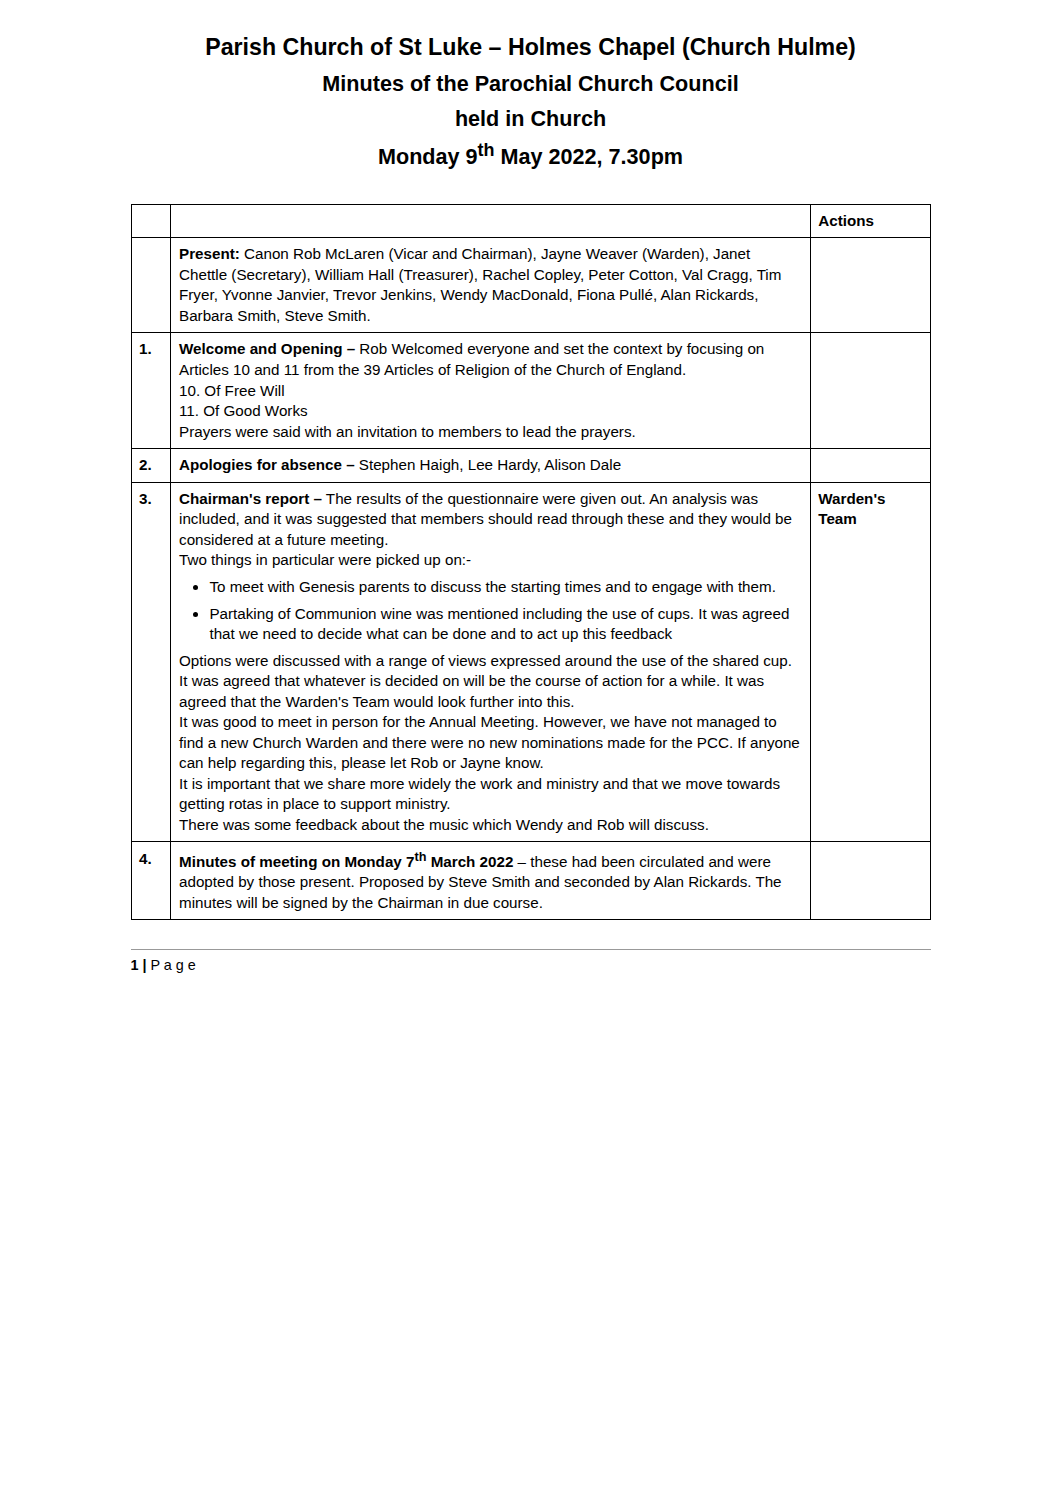Parish Church of St Luke – Holmes Chapel (Church Hulme)
Minutes of the Parochial Church Council
held in Church
Monday 9th May 2022, 7.30pm
| | | Actions |
| --- | --- | --- |
| | Present: Canon Rob McLaren (Vicar and Chairman), Jayne Weaver (Warden), Janet Chettle (Secretary), William Hall (Treasurer), Rachel Copley, Peter Cotton, Val Cragg, Tim Fryer, Yvonne Janvier, Trevor Jenkins, Wendy MacDonald, Fiona Pullé, Alan Rickards, Barbara Smith, Steve Smith. | |
| 1. | Welcome and Opening – Rob Welcomed everyone and set the context by focusing on Articles 10 and 11 from the 39 Articles of Religion of the Church of England. 10. Of Free Will 11. Of Good Works Prayers were said with an invitation to members to lead the prayers. | |
| 2. | Apologies for absence – Stephen Haigh, Lee Hardy, Alison Dale | |
| 3. | Chairman's report – The results of the questionnaire were given out. An analysis was included, and it was suggested that members should read through these and they would be considered at a future meeting. Two things in particular were picked up on:- To meet with Genesis parents to discuss the starting times and to engage with them. Partaking of Communion wine was mentioned including the use of cups. It was agreed that we need to decide what can be done and to act up this feedback Options were discussed with a range of views expressed around the use of the shared cup. It was agreed that whatever is decided on will be the course of action for a while. It was agreed that the Warden's Team would look further into this. It was good to meet in person for the Annual Meeting. However, we have not managed to find a new Church Warden and there were no new nominations made for the PCC. If anyone can help regarding this, please let Rob or Jayne know. It is important that we share more widely the work and ministry and that we move towards getting rotas in place to support ministry. There was some feedback about the music which Wendy and Rob will discuss. | Warden's Team |
| 4. | Minutes of meeting on Monday 7 th March 2022 – these had been circulated and were adopted by those present. Proposed by Steve Smith and seconded by Alan Rickards. The minutes will be signed by the Chairman in due course. | |
1 | P a g e